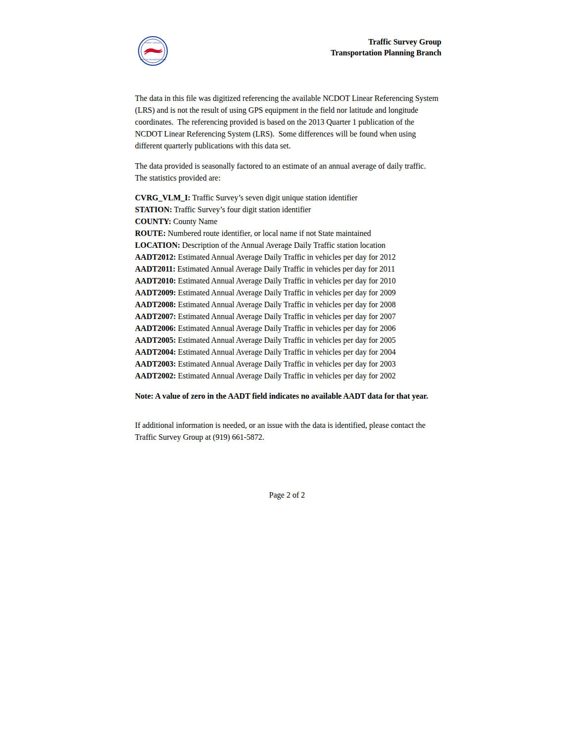NORTH CAROLINA DEPT. OF TRANSPORTATION
Traffic Survey Group
Transportation Planning Branch
The data in this file was digitized referencing the available NCDOT Linear Referencing System (LRS) and is not the result of using GPS equipment in the field nor latitude and longitude coordinates. The referencing provided is based on the 2013 Quarter 1 publication of the NCDOT Linear Referencing System (LRS). Some differences will be found when using different quarterly publications with this data set.
The data provided is seasonally factored to an estimate of an annual average of daily traffic. The statistics provided are:
CVRG_VLM_I: Traffic Survey’s seven digit unique station identifier
STATION: Traffic Survey’s four digit station identifier
COUNTY: County Name
ROUTE: Numbered route identifier, or local name if not State maintained
LOCATION: Description of the Annual Average Daily Traffic station location
AADT2012: Estimated Annual Average Daily Traffic in vehicles per day for 2012
AADT2011: Estimated Annual Average Daily Traffic in vehicles per day for 2011
AADT2010: Estimated Annual Average Daily Traffic in vehicles per day for 2010
AADT2009: Estimated Annual Average Daily Traffic in vehicles per day for 2009
AADT2008: Estimated Annual Average Daily Traffic in vehicles per day for 2008
AADT2007: Estimated Annual Average Daily Traffic in vehicles per day for 2007
AADT2006: Estimated Annual Average Daily Traffic in vehicles per day for 2006
AADT2005: Estimated Annual Average Daily Traffic in vehicles per day for 2005
AADT2004: Estimated Annual Average Daily Traffic in vehicles per day for 2004
AADT2003: Estimated Annual Average Daily Traffic in vehicles per day for 2003
AADT2002: Estimated Annual Average Daily Traffic in vehicles per day for 2002
Note: A value of zero in the AADT field indicates no available AADT data for that year.
If additional information is needed, or an issue with the data is identified, please contact the Traffic Survey Group at (919) 661-5872.
Page 2 of 2